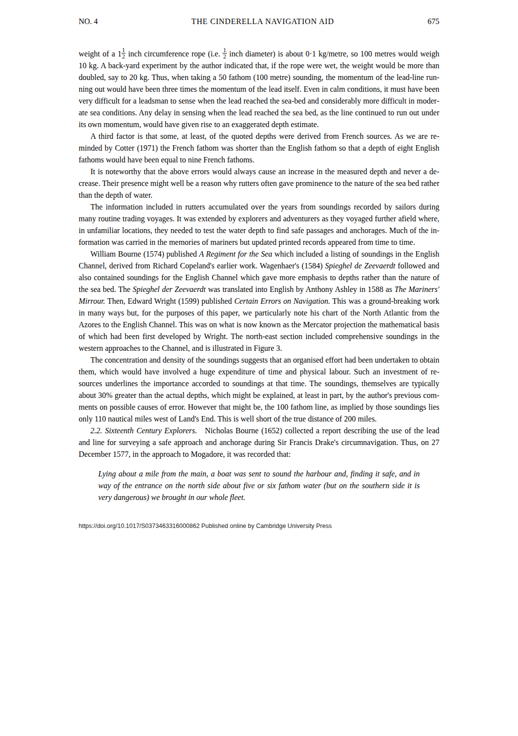NO. 4 THE CINDERELLA NAVIGATION AID 675
weight of a 112 inch circumference rope (i.e. 12 inch diameter) is about 0·1 kg/metre, so 100 metres would weigh 10 kg. A back-yard experiment by the author indicated that, if the rope were wet, the weight would be more than doubled, say to 20 kg. Thus, when taking a 50 fathom (100 metre) sounding, the momentum of the lead-line running out would have been three times the momentum of the lead itself. Even in calm conditions, it must have been very difficult for a leadsman to sense when the lead reached the sea-bed and considerably more difficult in moderate sea conditions. Any delay in sensing when the lead reached the sea bed, as the line continued to run out under its own momentum, would have given rise to an exaggerated depth estimate.
A third factor is that some, at least, of the quoted depths were derived from French sources. As we are reminded by Cotter (1971) the French fathom was shorter than the English fathom so that a depth of eight English fathoms would have been equal to nine French fathoms.
It is noteworthy that the above errors would always cause an increase in the measured depth and never a decrease. Their presence might well be a reason why rutters often gave prominence to the nature of the sea bed rather than the depth of water.
The information included in rutters accumulated over the years from soundings recorded by sailors during many routine trading voyages. It was extended by explorers and adventurers as they voyaged further afield where, in unfamiliar locations, they needed to test the water depth to find safe passages and anchorages. Much of the information was carried in the memories of mariners but updated printed records appeared from time to time.
William Bourne (1574) published A Regiment for the Sea which included a listing of soundings in the English Channel, derived from Richard Copeland's earlier work. Wagenhaer's (1584) Spieghel de Zeevaerdt followed and also contained soundings for the English Channel which gave more emphasis to depths rather than the nature of the sea bed. The Spieghel der Zeevaerdt was translated into English by Anthony Ashley in 1588 as The Mariners' Mirrour. Then, Edward Wright (1599) published Certain Errors on Navigation. This was a ground-breaking work in many ways but, for the purposes of this paper, we particularly note his chart of the North Atlantic from the Azores to the English Channel. This was on what is now known as the Mercator projection the mathematical basis of which had been first developed by Wright. The north-east section included comprehensive soundings in the western approaches to the Channel, and is illustrated in Figure 3.
The concentration and density of the soundings suggests that an organised effort had been undertaken to obtain them, which would have involved a huge expenditure of time and physical labour. Such an investment of resources underlines the importance accorded to soundings at that time. The soundings, themselves are typically about 30% greater than the actual depths, which might be explained, at least in part, by the author's previous comments on possible causes of error. However that might be, the 100 fathom line, as implied by those soundings lies only 110 nautical miles west of Land's End. This is well short of the true distance of 200 miles.
2.2. Sixteenth Century Explorers. Nicholas Bourne (1652) collected a report describing the use of the lead and line for surveying a safe approach and anchorage during Sir Francis Drake's circumnavigation. Thus, on 27 December 1577, in the approach to Mogadore, it was recorded that:
Lying about a mile from the main, a boat was sent to sound the harbour and, finding it safe, and in way of the entrance on the north side about five or six fathom water (but on the southern side it is very dangerous) we brought in our whole fleet.
https://doi.org/10.1017/S0373463316000862 Published online by Cambridge University Press